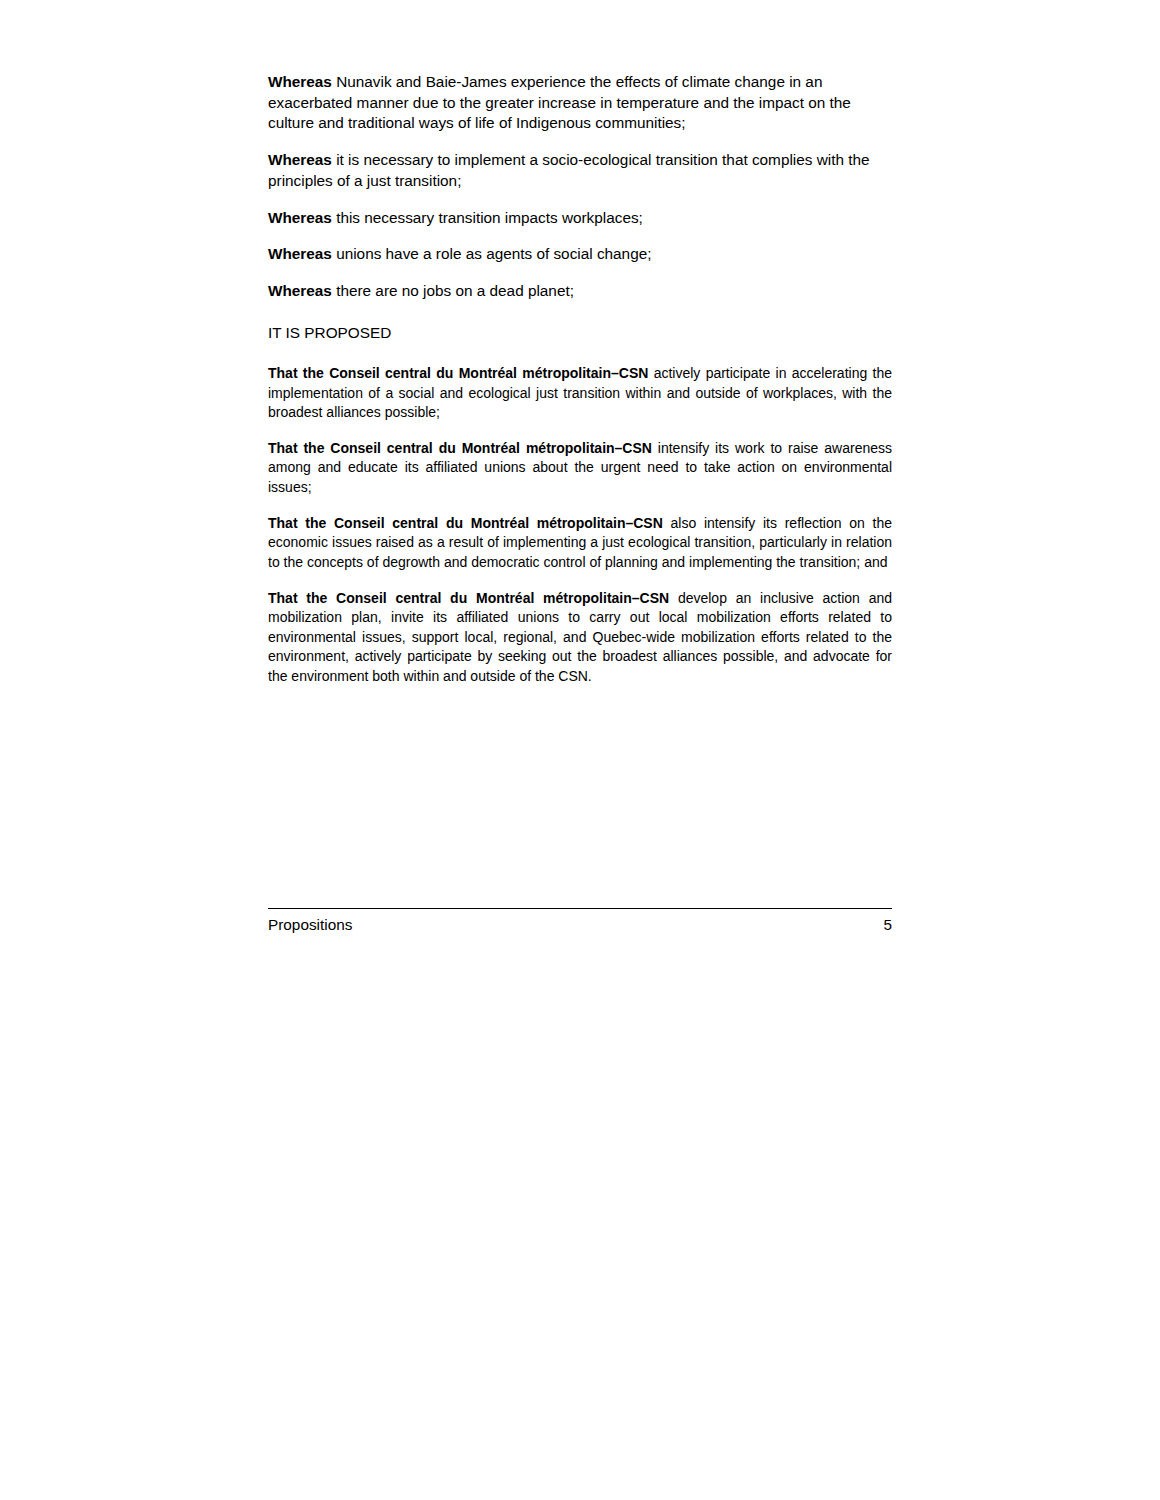Whereas Nunavik and Baie-James experience the effects of climate change in an exacerbated manner due to the greater increase in temperature and the impact on the culture and traditional ways of life of Indigenous communities;
Whereas it is necessary to implement a socio-ecological transition that complies with the principles of a just transition;
Whereas this necessary transition impacts workplaces;
Whereas unions have a role as agents of social change;
Whereas there are no jobs on a dead planet;
IT IS PROPOSED
That the Conseil central du Montréal métropolitain–CSN actively participate in accelerating the implementation of a social and ecological just transition within and outside of workplaces, with the broadest alliances possible;
That the Conseil central du Montréal métropolitain–CSN intensify its work to raise awareness among and educate its affiliated unions about the urgent need to take action on environmental issues;
That the Conseil central du Montréal métropolitain–CSN also intensify its reflection on the economic issues raised as a result of implementing a just ecological transition, particularly in relation to the concepts of degrowth and democratic control of planning and implementing the transition; and
That the Conseil central du Montréal métropolitain–CSN develop an inclusive action and mobilization plan, invite its affiliated unions to carry out local mobilization efforts related to environmental issues, support local, regional, and Quebec-wide mobilization efforts related to the environment, actively participate by seeking out the broadest alliances possible, and advocate for the environment both within and outside of the CSN.
Propositions 5